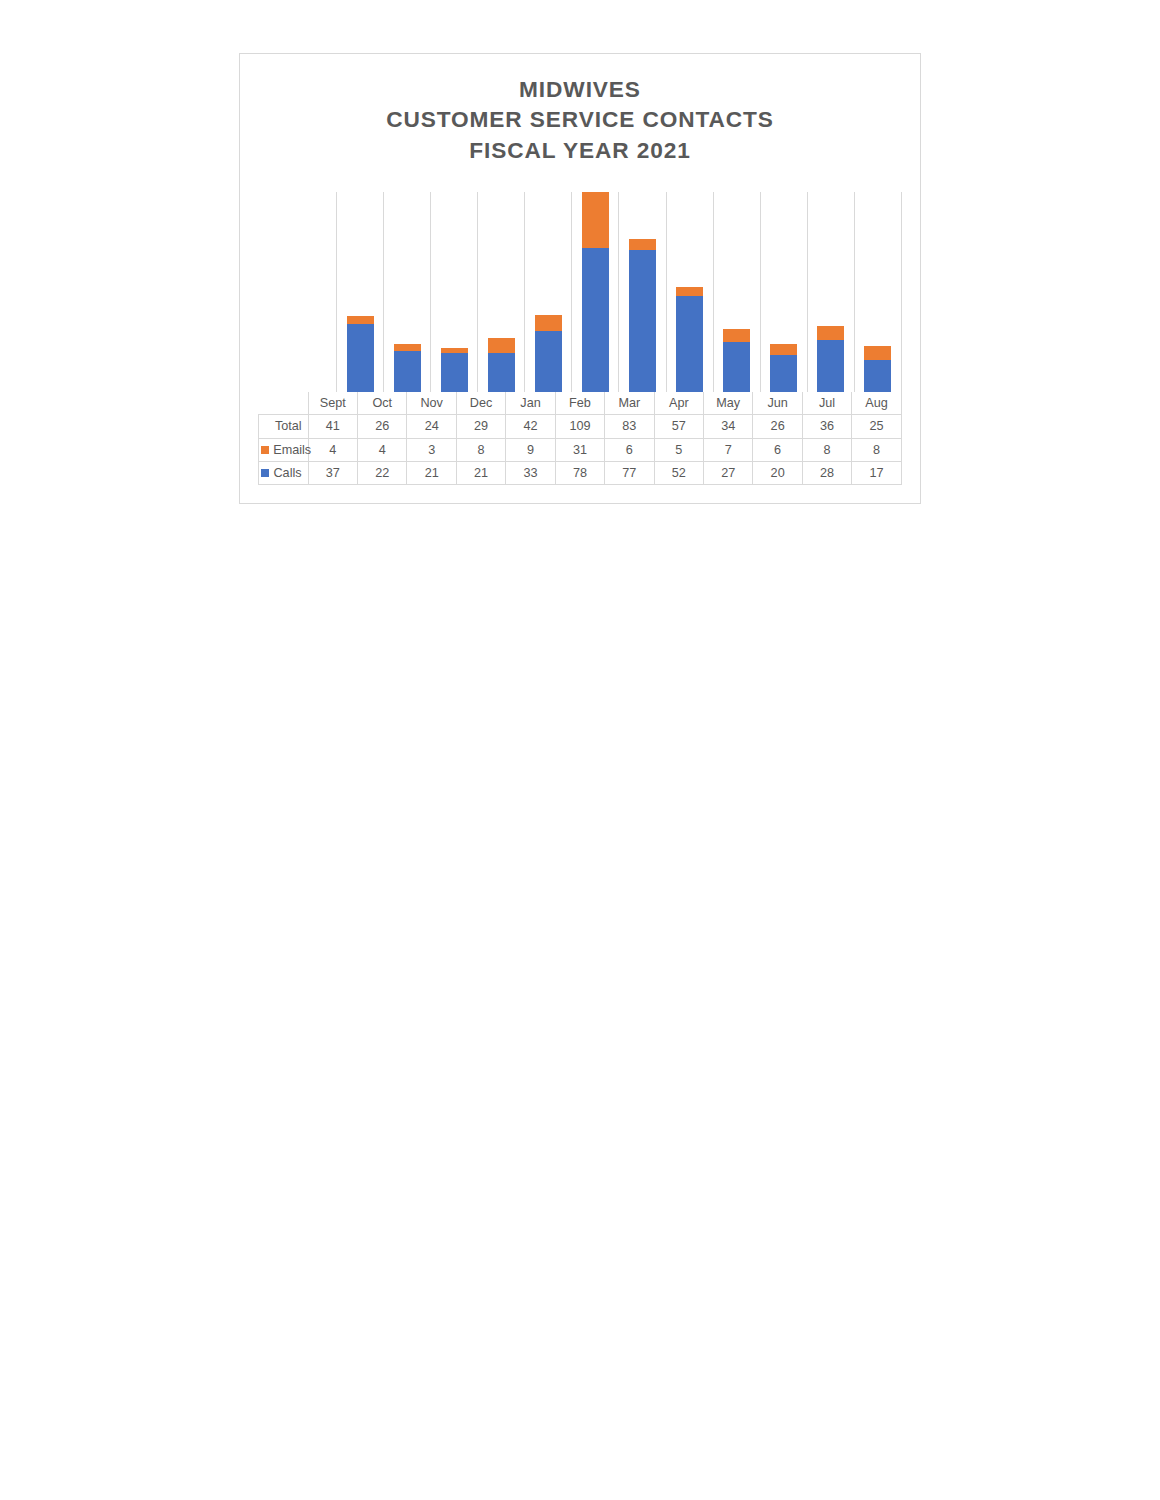MIDWIVES CUSTOMER SERVICE CONTACTS FISCAL YEAR 2021
| | Sept | Oct | Nov | Dec | Jan | Feb | Mar | Apr | May | Jun | Jul | Aug |
| Total | 41 | 26 | 24 | 29 | 42 | 109 | 83 | 57 | 34 | 26 | 36 | 25 |
| Emails | 4 | 4 | 3 | 8 | 9 | 31 | 6 | 5 | 7 | 6 | 8 | 8 |
| Calls | 37 | 22 | 21 | 21 | 33 | 78 | 77 | 52 | 27 | 20 | 28 | 17 |